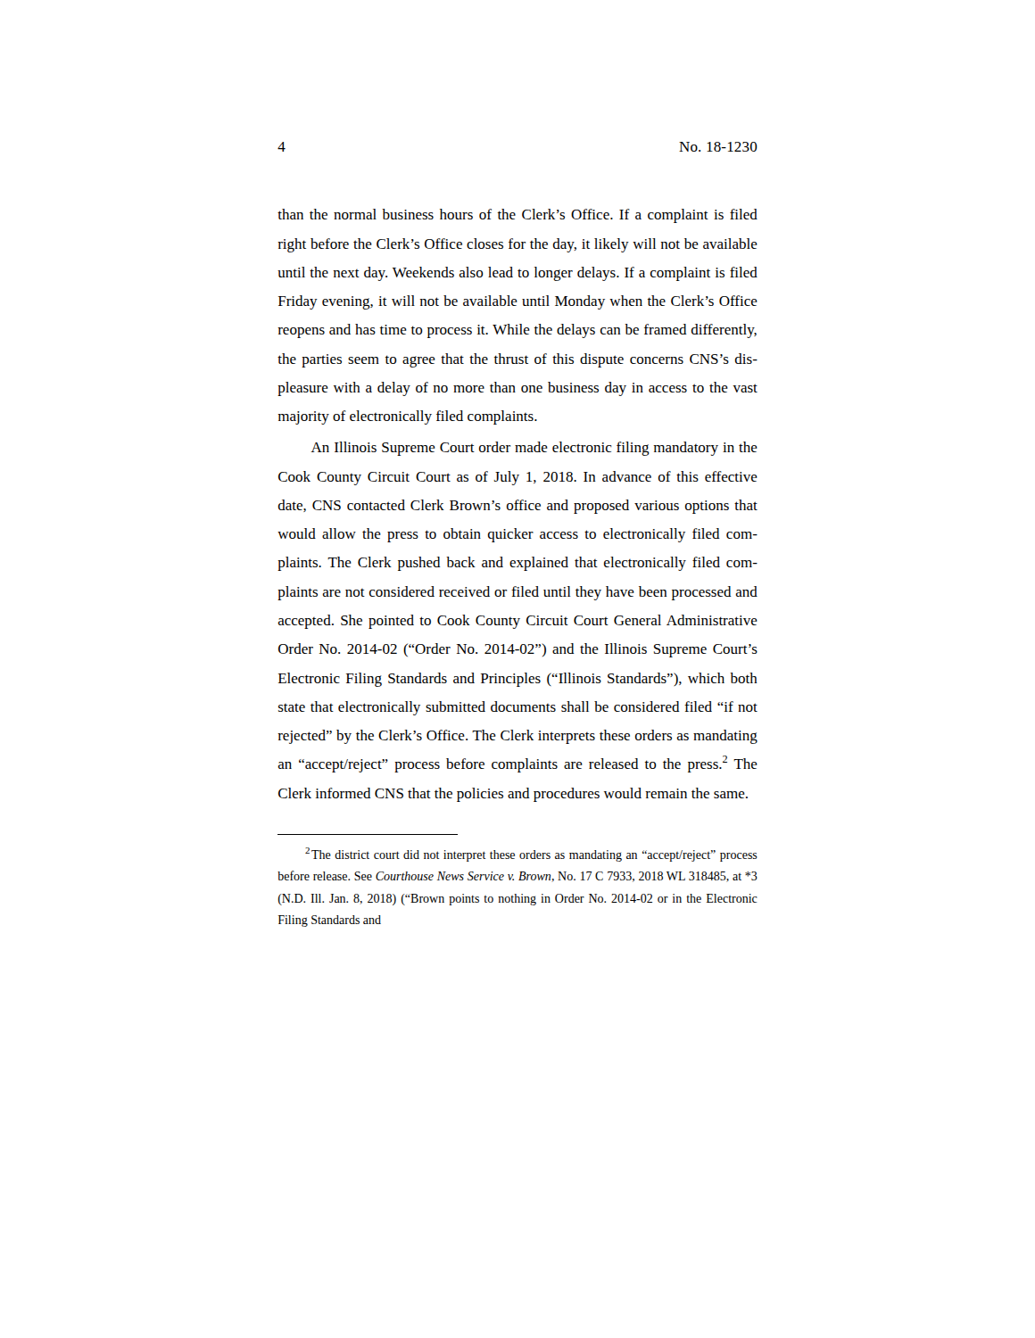4 No. 18-1230
than the normal business hours of the Clerk’s Office. If a complaint is filed right before the Clerk’s Office closes for the day, it likely will not be available until the next day. Weekends also lead to longer delays. If a complaint is filed Friday evening, it will not be available until Monday when the Clerk’s Office reopens and has time to process it. While the delays can be framed differently, the parties seem to agree that the thrust of this dispute concerns CNS’s displeasure with a delay of no more than one business day in access to the vast majority of electronically filed complaints.
An Illinois Supreme Court order made electronic filing mandatory in the Cook County Circuit Court as of July 1, 2018. In advance of this effective date, CNS contacted Clerk Brown’s office and proposed various options that would allow the press to obtain quicker access to electronically filed complaints. The Clerk pushed back and explained that electronically filed complaints are not considered received or filed until they have been processed and accepted. She pointed to Cook County Circuit Court General Administrative Order No. 2014-02 (“Order No. 2014-02”) and the Illinois Supreme Court’s Electronic Filing Standards and Principles (“Illinois Standards”), which both state that electronically submitted documents shall be considered filed “if not rejected” by the Clerk’s Office. The Clerk interprets these orders as mandating an “accept/reject” process before complaints are released to the press.2 The Clerk informed CNS that the policies and procedures would remain the same.
2The district court did not interpret these orders as mandating an “accept/reject” process before release. See Courthouse News Service v. Brown, No. 17 C 7933, 2018 WL 318485, at *3 (N.D. Ill. Jan. 8, 2018) (“Brown points to nothing in Order No. 2014-02 or in the Electronic Filing Standards and